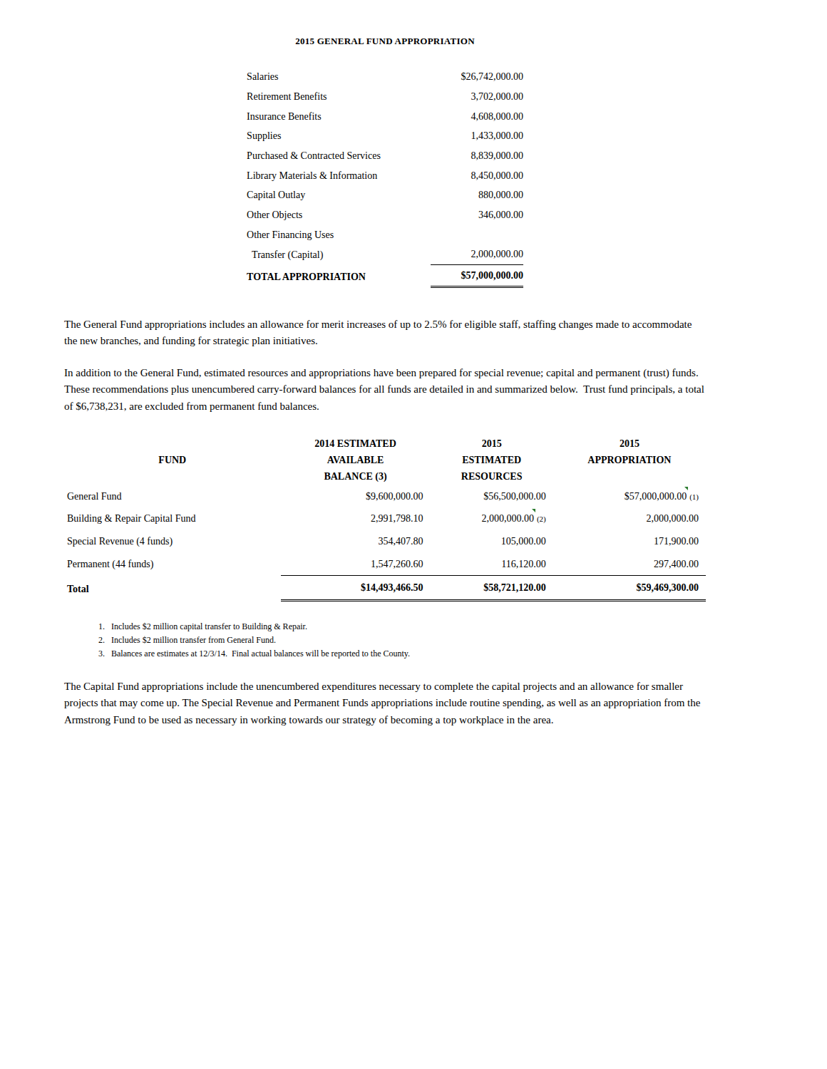2015 GENERAL FUND APPROPRIATION
| Salaries | $26,742,000.00 |
| Retirement Benefits | 3,702,000.00 |
| Insurance Benefits | 4,608,000.00 |
| Supplies | 1,433,000.00 |
| Purchased & Contracted Services | 8,839,000.00 |
| Library Materials & Information | 8,450,000.00 |
| Capital Outlay | 880,000.00 |
| Other Objects | 346,000.00 |
| Other Financing Uses | |
| Transfer (Capital) | 2,000,000.00 |
| TOTAL APPROPRIATION | $57,000,000.00 |
The General Fund appropriations includes an allowance for merit increases of up to 2.5% for eligible staff, staffing changes made to accommodate the new branches, and funding for strategic plan initiatives.
In addition to the General Fund, estimated resources and appropriations have been prepared for special revenue; capital and permanent (trust) funds. These recommendations plus unencumbered carry-forward balances for all funds are detailed in and summarized below. Trust fund principals, a total of $6,738,231, are excluded from permanent fund balances.
| FUND | 2014 ESTIMATED | 2015 | 2015 |
| --- | --- | --- | --- |
| AVAILABLE | ESTIMATED | APPROPRIATION |
| BALANCE (3) | RESOURCES | |
| General Fund | $9,600,000.00 | $56,500,000.00 | $57,000,000.00 (1) |
| Building & Repair Capital Fund | 2,991,798.10 | 2,000,000.00 (2) | 2,000,000.00 |
| Special Revenue (4 funds) | 354,407.80 | 105,000.00 | 171,900.00 |
| Permanent (44 funds) | 1,547,260.60 | 116,120.00 | 297,400.00 |
| Total | $14,493,466.50 | $58,721,120.00 | $59,469,300.00 |
Includes $2 million capital transfer to Building & Repair.
Includes $2 million transfer from General Fund.
Balances are estimates at 12/3/14. Final actual balances will be reported to the County.
The Capital Fund appropriations include the unencumbered expenditures necessary to complete the capital projects and an allowance for smaller projects that may come up. The Special Revenue and Permanent Funds appropriations include routine spending, as well as an appropriation from the Armstrong Fund to be used as necessary in working towards our strategy of becoming a top workplace in the area.